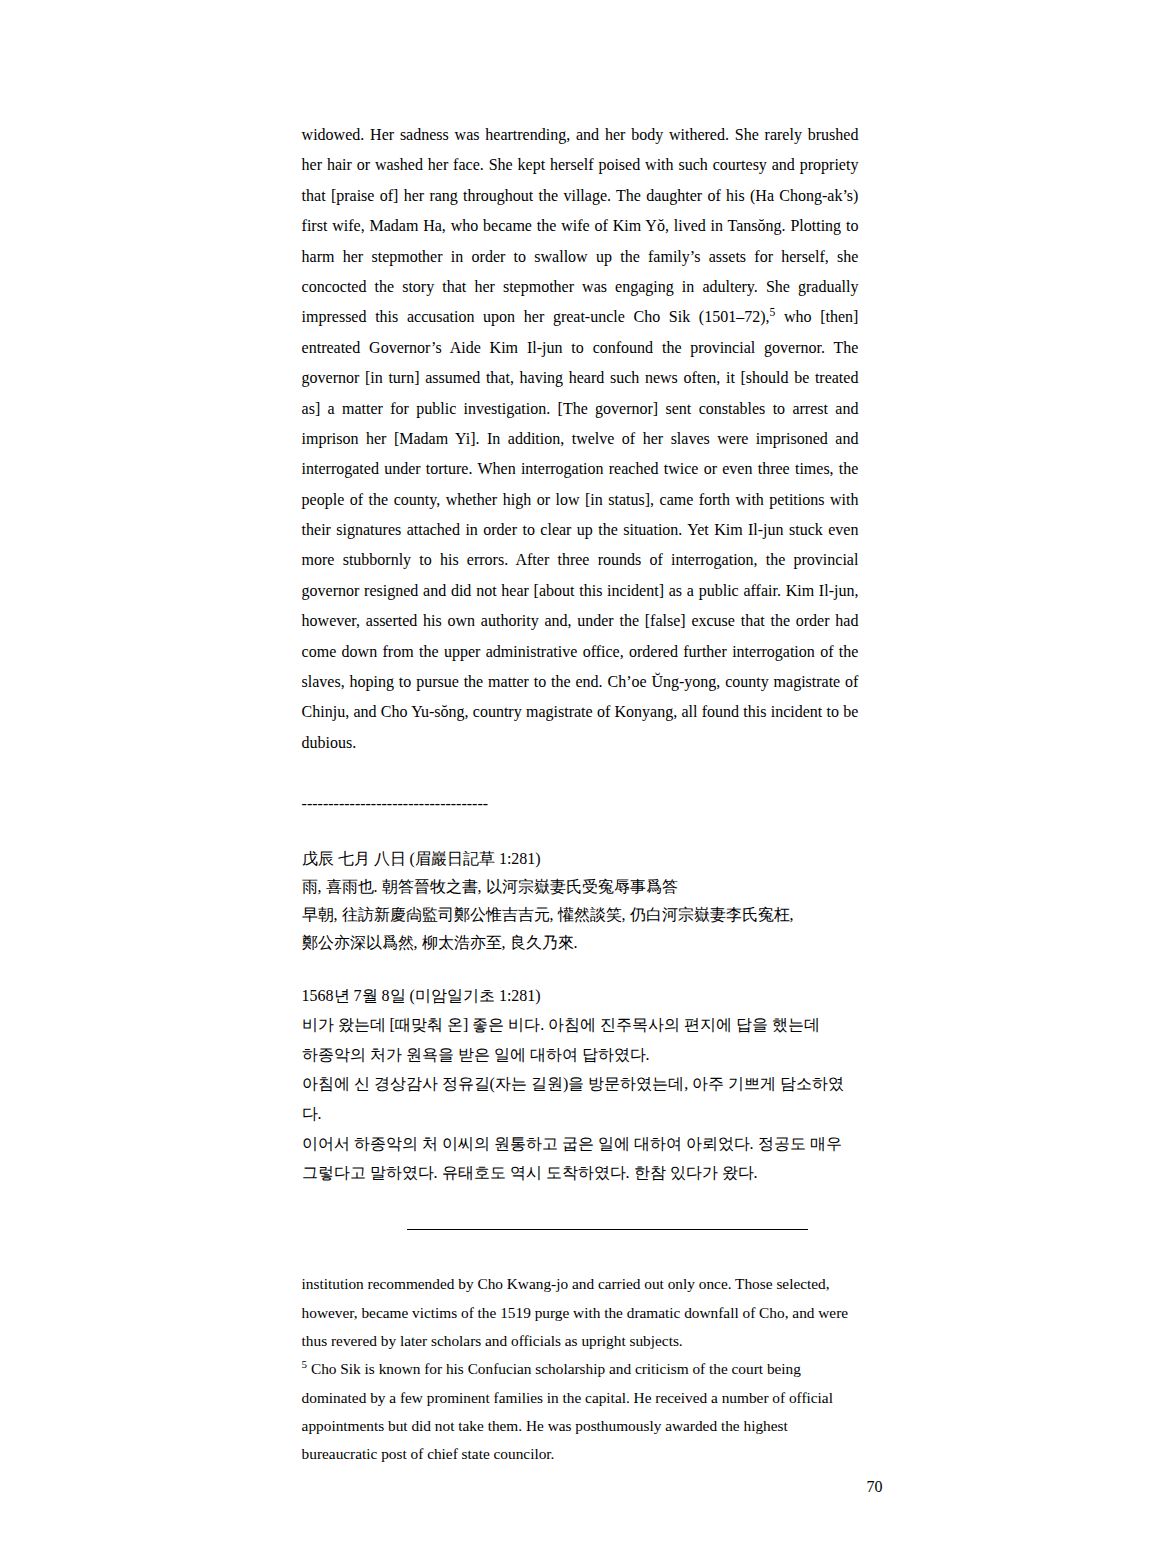widowed. Her sadness was heartrending, and her body withered. She rarely brushed her hair or washed her face. She kept herself poised with such courtesy and propriety that [praise of] her rang throughout the village. The daughter of his (Ha Chong-ak’s) first wife, Madam Ha, who became the wife of Kim Yŏ, lived in Tansŏng. Plotting to harm her stepmother in order to swallow up the family’s assets for herself, she concocted the story that her stepmother was engaging in adultery. She gradually impressed this accusation upon her great-uncle Cho Sik (1501–72),5 who [then] entreated Governor’s Aide Kim Il-jun to confound the provincial governor. The governor [in turn] assumed that, having heard such news often, it [should be treated as] a matter for public investigation. [The governor] sent constables to arrest and imprison her [Madam Yi]. In addition, twelve of her slaves were imprisoned and interrogated under torture. When interrogation reached twice or even three times, the people of the county, whether high or low [in status], came forth with petitions with their signatures attached in order to clear up the situation. Yet Kim Il-jun stuck even more stubbornly to his errors. After three rounds of interrogation, the provincial governor resigned and did not hear [about this incident] as a public affair. Kim Il-jun, however, asserted his own authority and, under the [false] excuse that the order had come down from the upper administrative office, ordered further interrogation of the slaves, hoping to pursue the matter to the end. Ch’oe Ŭng-yong, county magistrate of Chinju, and Cho Yu-sŏng, country magistrate of Konyang, all found this incident to be dubious.
-----------------------------------
戊辰 七月 八日 (眉巖日記草 1:281)
雨, 喜雨也. 朝答晉牧之書, 以河宗嶽妻氏受寃辱事爲答
早朝, 往訪新慶尙監司鄭公惟吉吉元, 懽然談笑, 仍白河宗嶽妻李氏寃枉,
鄭公亦深以爲然, 柳太浩亦至, 良久乃來.
1568년 7월 8일 (미암일기초 1:281)
비가 왔는데 [때맞춰 온] 좋은 비다. 아침에 진주목사의 편지에 답을 했는데
하종악의 처가 원욕을 받은 일에 대하여 답하였다.
아침에 신 경상감사 정유길(자는 길원)을 방문하였는데, 아주 기쁘게 담소하였다.
이어서 하종악의 처 이씨의 원통하고 굽은 일에 대하여 아뢰었다. 정공도 매우
그렇다고 말하였다. 유태호도 역시 도착하였다. 한참 있다가 왔다.
institution recommended by Cho Kwang-jo and carried out only once. Those selected, however, became victims of the 1519 purge with the dramatic downfall of Cho, and were thus revered by later scholars and officials as upright subjects.
5 Cho Sik is known for his Confucian scholarship and criticism of the court being dominated by a few prominent families in the capital. He received a number of official appointments but did not take them. He was posthumously awarded the highest bureaucratic post of chief state councilor.
70